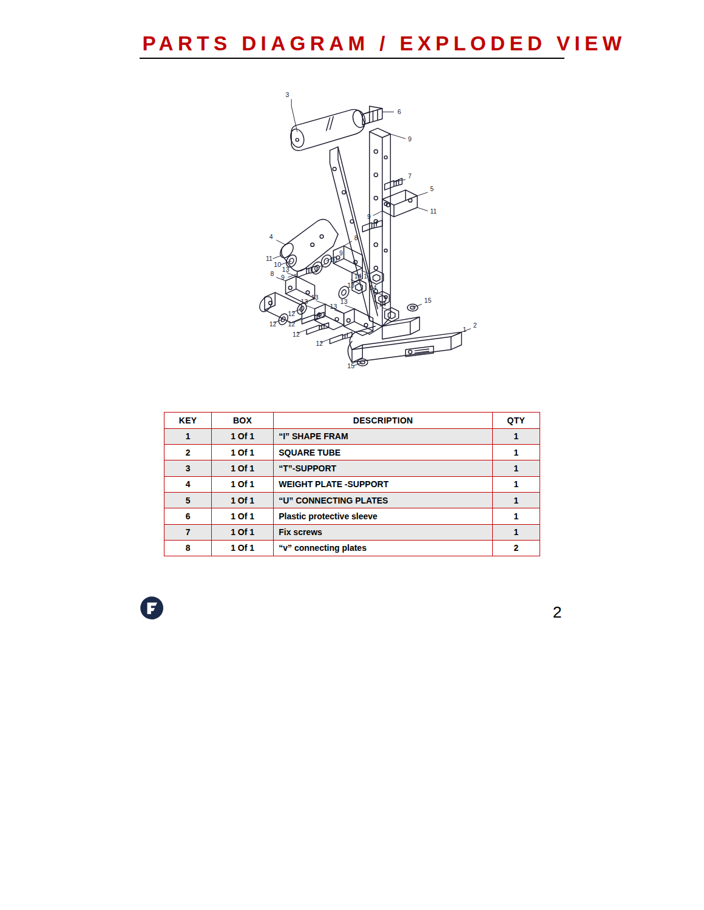PARTS DIAGRAM / EXPLODED VIEW
3 6 7 5 11 9 9 4 11 10 9 10 9 8 14 14 13 14 14 15 15 1 2 8 13 13 13 13 13 12 12 12 12 12
| KEY | BOX | DESCRIPTION | QTY |
| --- | --- | --- | --- |
| 1 | 1 Of 1 | “I” SHAPE FRAM | 1 |
| 2 | 1 Of 1 | SQUARE TUBE | 1 |
| 3 | 1 Of 1 | “T”-SUPPORT | 1 |
| 4 | 1 Of 1 | WEIGHT PLATE -SUPPORT | 1 |
| 5 | 1 Of 1 | “U” CONNECTING PLATES | 1 |
| 6 | 1 Of 1 | Plastic protective sleeve | 1 |
| 7 | 1 Of 1 | Fix screws | 1 |
| 8 | 1 Of 1 | “v” connecting plates | 2 |
2